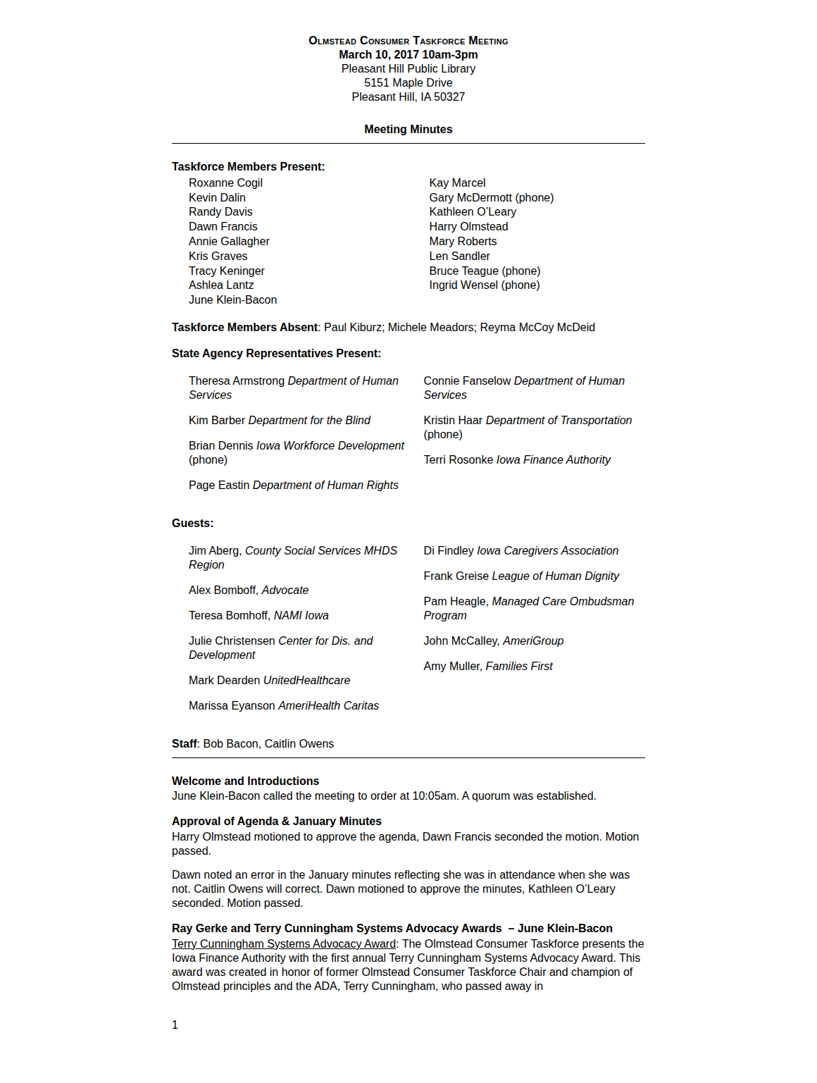Olmstead Consumer Taskforce Meeting
March 10, 2017 10am-3pm
Pleasant Hill Public Library
5151 Maple Drive
Pleasant Hill, IA 50327
Meeting Minutes
Taskforce Members Present:
Roxanne Cogil
Kevin Dalin
Randy Davis
Dawn Francis
Annie Gallagher
Kris Graves
Tracy Keninger
Ashlea Lantz
June Klein-Bacon
Kay Marcel
Gary McDermott (phone)
Kathleen O’Leary
Harry Olmstead
Mary Roberts
Len Sandler
Bruce Teague (phone)
Ingrid Wensel (phone)
Taskforce Members Absent: Paul Kiburz; Michele Meadors; Reyma McCoy McDeid
State Agency Representatives Present:
Theresa Armstrong Department of Human Services
Kim Barber Department for the Blind
Brian Dennis Iowa Workforce Development (phone)
Page Eastin Department of Human Rights
Connie Fanselow Department of Human Services
Kristin Haar Department of Transportation (phone)
Terri Rosonke Iowa Finance Authority
Guests:
Jim Aberg, County Social Services MHDS Region
Alex Bomboff, Advocate
Teresa Bomhoff, NAMI Iowa
Julie Christensen Center for Dis. and Development
Mark Dearden UnitedHealthcare
Marissa Eyanson AmeriHealth Caritas
Di Findley Iowa Caregivers Association
Frank Greise League of Human Dignity
Pam Heagle, Managed Care Ombudsman Program
John McCalley, AmeriGroup
Amy Muller, Families First
Staff: Bob Bacon, Caitlin Owens
Welcome and Introductions
June Klein-Bacon called the meeting to order at 10:05am. A quorum was established.
Approval of Agenda & January Minutes
Harry Olmstead motioned to approve the agenda, Dawn Francis seconded the motion. Motion passed.
Dawn noted an error in the January minutes reflecting she was in attendance when she was not. Caitlin Owens will correct. Dawn motioned to approve the minutes, Kathleen O’Leary seconded. Motion passed.
Ray Gerke and Terry Cunningham Systems Advocacy Awards – June Klein-Bacon
Terry Cunningham Systems Advocacy Award: The Olmstead Consumer Taskforce presents the Iowa Finance Authority with the first annual Terry Cunningham Systems Advocacy Award. This award was created in honor of former Olmstead Consumer Taskforce Chair and champion of Olmstead principles and the ADA, Terry Cunningham, who passed away in
1